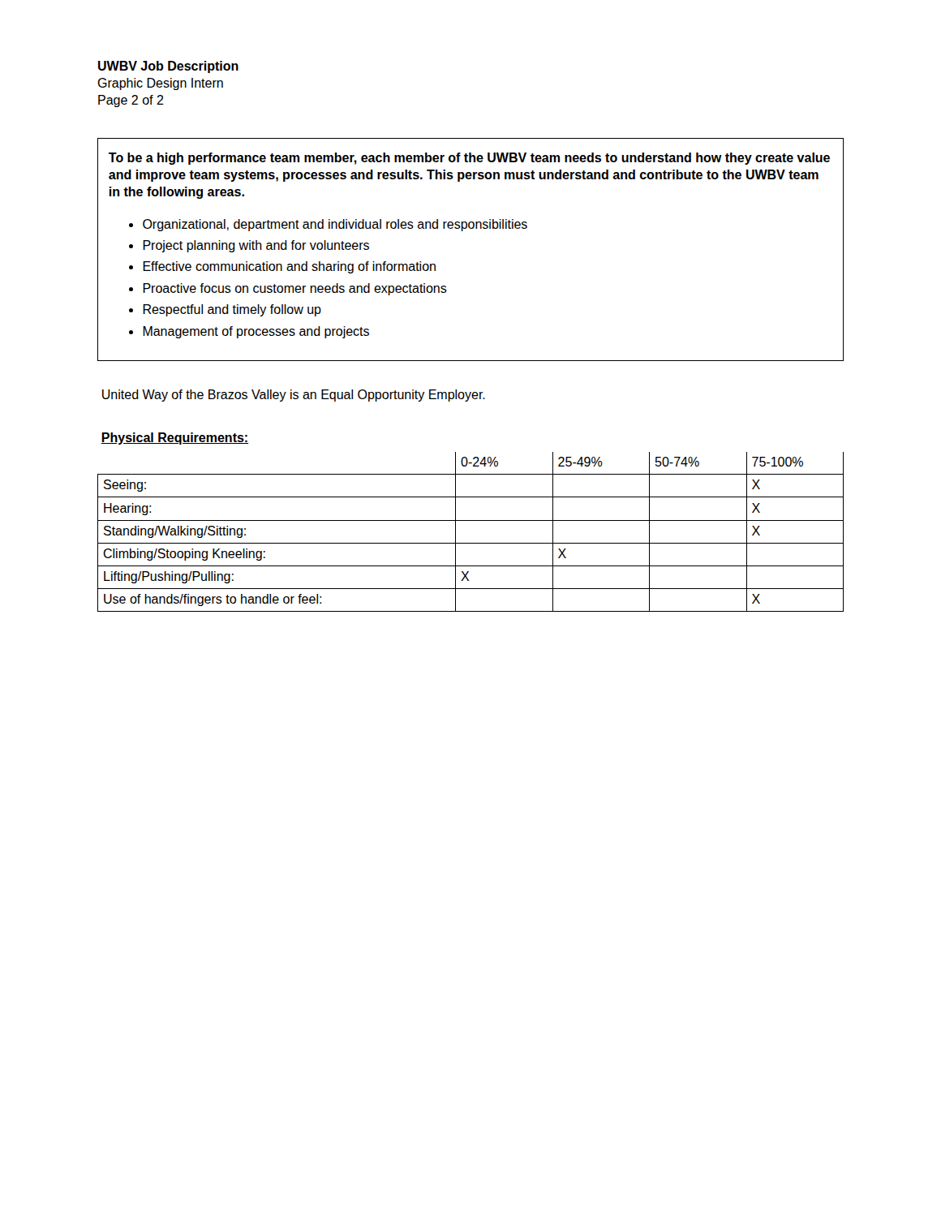UWBV Job Description
Graphic Design Intern
Page 2 of 2
To be a high performance team member, each member of the UWBV team needs to understand how they create value and improve team systems, processes and results. This person must understand and contribute to the UWBV team in the following areas.
Organizational, department and individual roles and responsibilities
Project planning with and for volunteers
Effective communication and sharing of information
Proactive focus on customer needs and expectations
Respectful and timely follow up
Management of processes and projects
United Way of the Brazos Valley is an Equal Opportunity Employer.
Physical Requirements:
| | 0-24% | 25-49% | 50-74% | 75-100% |
| Seeing: | | | | X |
| Hearing: | | | | X |
| Standing/Walking/Sitting: | | | | X |
| Climbing/Stooping Kneeling: | | X | | |
| Lifting/Pushing/Pulling: | X | | | |
| Use of hands/fingers to handle or feel: | | | | X |